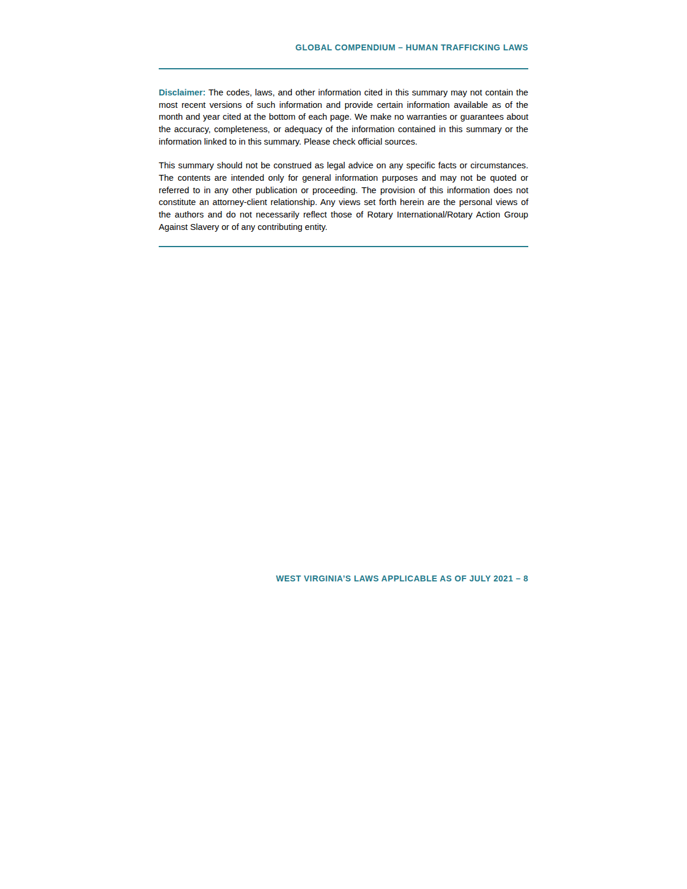Global Compendium – Human Trafficking Laws
Disclaimer: The codes, laws, and other information cited in this summary may not contain the most recent versions of such information and provide certain information available as of the month and year cited at the bottom of each page. We make no warranties or guarantees about the accuracy, completeness, or adequacy of the information contained in this summary or the information linked to in this summary. Please check official sources.
This summary should not be construed as legal advice on any specific facts or circumstances. The contents are intended only for general information purposes and may not be quoted or referred to in any other publication or proceeding. The provision of this information does not constitute an attorney-client relationship. Any views set forth herein are the personal views of the authors and do not necessarily reflect those of Rotary International/Rotary Action Group Against Slavery or of any contributing entity.
West Virginia’s Laws Applicable as of July 2021 – 8